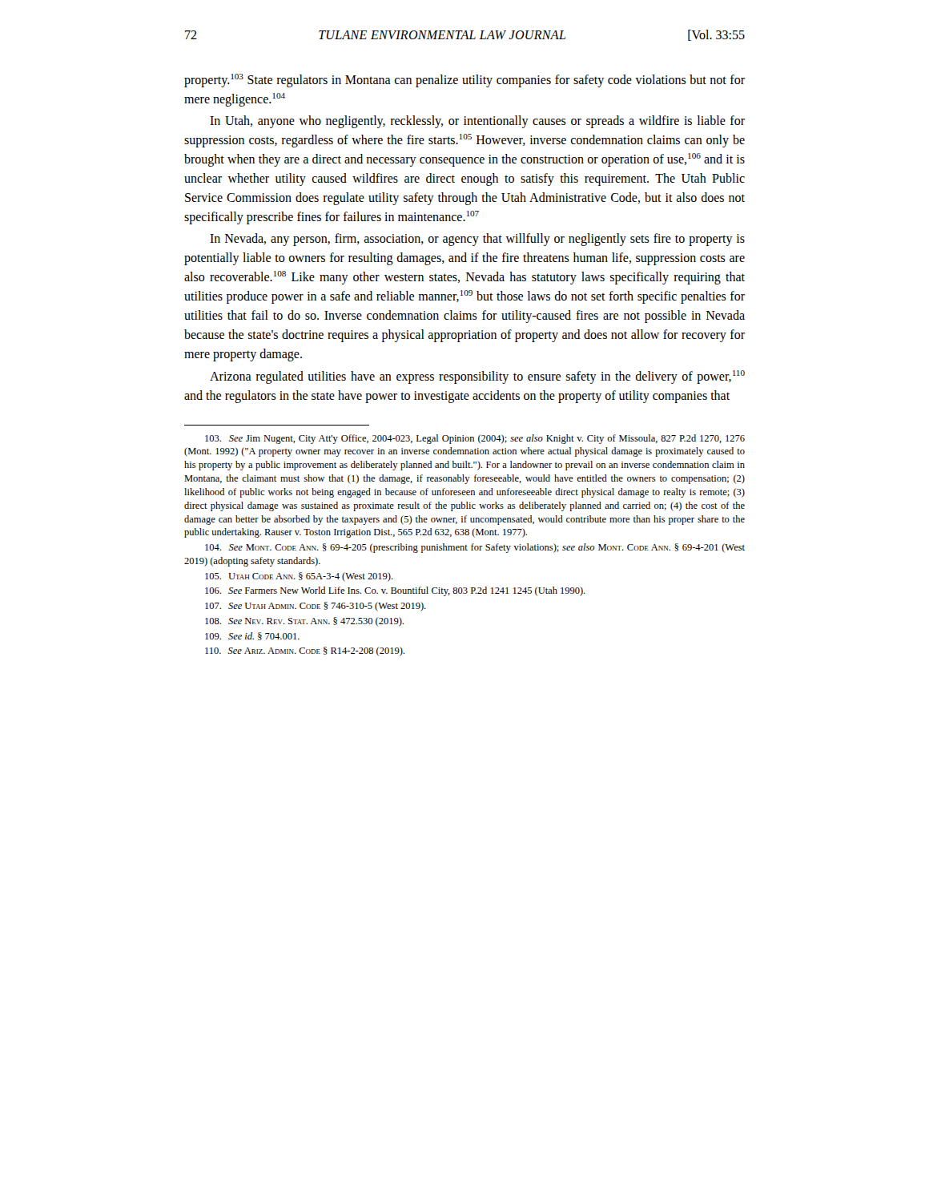72 TULANE ENVIRONMENTAL LAW JOURNAL [Vol. 33:55
property.103 State regulators in Montana can penalize utility companies for safety code violations but not for mere negligence.104
In Utah, anyone who negligently, recklessly, or intentionally causes or spreads a wildfire is liable for suppression costs, regardless of where the fire starts.105 However, inverse condemnation claims can only be brought when they are a direct and necessary consequence in the construction or operation of use,106 and it is unclear whether utility caused wildfires are direct enough to satisfy this requirement. The Utah Public Service Commission does regulate utility safety through the Utah Administrative Code, but it also does not specifically prescribe fines for failures in maintenance.107
In Nevada, any person, firm, association, or agency that willfully or negligently sets fire to property is potentially liable to owners for resulting damages, and if the fire threatens human life, suppression costs are also recoverable.108 Like many other western states, Nevada has statutory laws specifically requiring that utilities produce power in a safe and reliable manner,109 but those laws do not set forth specific penalties for utilities that fail to do so. Inverse condemnation claims for utility-caused fires are not possible in Nevada because the state's doctrine requires a physical appropriation of property and does not allow for recovery for mere property damage.
Arizona regulated utilities have an express responsibility to ensure safety in the delivery of power,110 and the regulators in the state have power to investigate accidents on the property of utility companies that
103. See Jim Nugent, City Att'y Office, 2004-023, Legal Opinion (2004); see also Knight v. City of Missoula, 827 P.2d 1270, 1276 (Mont. 1992) ("A property owner may recover in an inverse condemnation action where actual physical damage is proximately caused to his property by a public improvement as deliberately planned and built."). For a landowner to prevail on an inverse condemnation claim in Montana, the claimant must show that (1) the damage, if reasonably foreseeable, would have entitled the owners to compensation; (2) likelihood of public works not being engaged in because of unforeseen and unforeseeable direct physical damage to realty is remote; (3) direct physical damage was sustained as proximate result of the public works as deliberately planned and carried on; (4) the cost of the damage can better be absorbed by the taxpayers and (5) the owner, if uncompensated, would contribute more than his proper share to the public undertaking. Rauser v. Toston Irrigation Dist., 565 P.2d 632, 638 (Mont. 1977).
104. See Mont. Code Ann. § 69-4-205 (prescribing punishment for Safety violations); see also Mont. Code Ann. § 69-4-201 (West 2019) (adopting safety standards).
105. Utah Code Ann. § 65A-3-4 (West 2019).
106. See Farmers New World Life Ins. Co. v. Bountiful City, 803 P.2d 1241 1245 (Utah 1990).
107. See Utah Admin. Code § 746-310-5 (West 2019).
108. See Nev. Rev. Stat. Ann. § 472.530 (2019).
109. See id. § 704.001.
110. See Ariz. Admin. Code § R14-2-208 (2019).